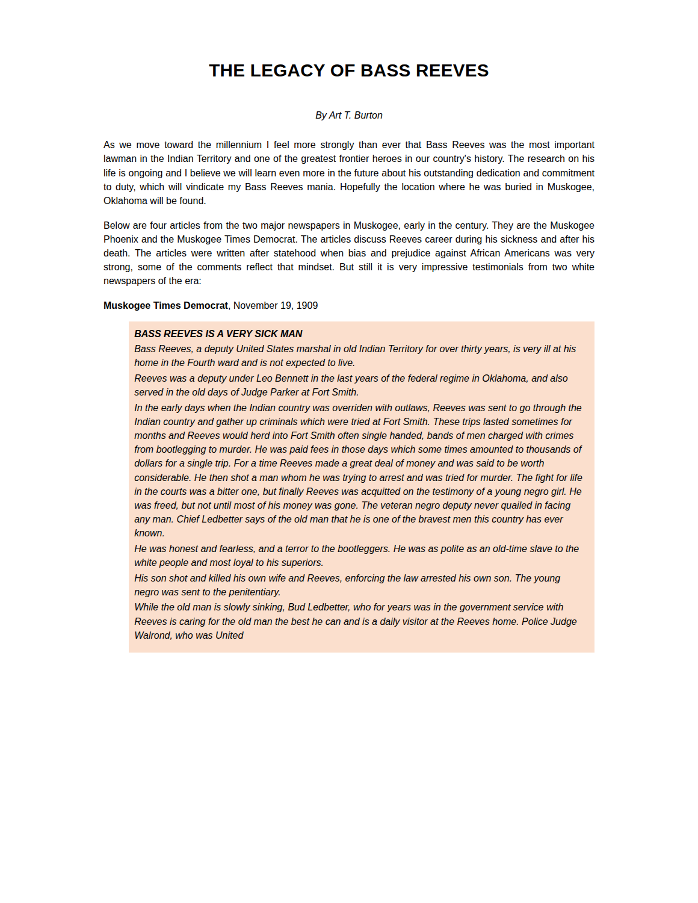THE LEGACY OF BASS REEVES
By Art T. Burton
As we move toward the millennium I feel more strongly than ever that Bass Reeves was the most important lawman in the Indian Territory and one of the greatest frontier heroes in our country's history. The research on his life is ongoing and I believe we will learn even more in the future about his outstanding dedication and commitment to duty, which will vindicate my Bass Reeves mania. Hopefully the location where he was buried in Muskogee, Oklahoma will be found.
Below are four articles from the two major newspapers in Muskogee, early in the century. They are the Muskogee Phoenix and the Muskogee Times Democrat. The articles discuss Reeves career during his sickness and after his death. The articles were written after statehood when bias and prejudice against African Americans was very strong, some of the comments reflect that mindset. But still it is very impressive testimonials from two white newspapers of the era:
Muskogee Times Democrat, November 19, 1909
BASS REEVES IS A VERY SICK MAN
Bass Reeves, a deputy United States marshal in old Indian Territory for over thirty years, is very ill at his home in the Fourth ward and is not expected to live.
Reeves was a deputy under Leo Bennett in the last years of the federal regime in Oklahoma, and also served in the old days of Judge Parker at Fort Smith.
In the early days when the Indian country was overriden with outlaws, Reeves was sent to go through the Indian country and gather up criminals which were tried at Fort Smith. These trips lasted sometimes for months and Reeves would herd into Fort Smith often single handed, bands of men charged with crimes from bootlegging to murder. He was paid fees in those days which some times amounted to thousands of dollars for a single trip. For a time Reeves made a great deal of money and was said to be worth considerable. He then shot a man whom he was trying to arrest and was tried for murder. The fight for life in the courts was a bitter one, but finally Reeves was acquitted on the testimony of a young negro girl. He was freed, but not until most of his money was gone. The veteran negro deputy never quailed in facing any man. Chief Ledbetter says of the old man that he is one of the bravest men this country has ever known.
He was honest and fearless, and a terror to the bootleggers. He was as polite as an old-time slave to the white people and most loyal to his superiors.
His son shot and killed his own wife and Reeves, enforcing the law arrested his own son. The young negro was sent to the penitentiary.
While the old man is slowly sinking, Bud Ledbetter, who for years was in the government service with Reeves is caring for the old man the best he can and is a daily visitor at the Reeves home. Police Judge Walrond, who was United